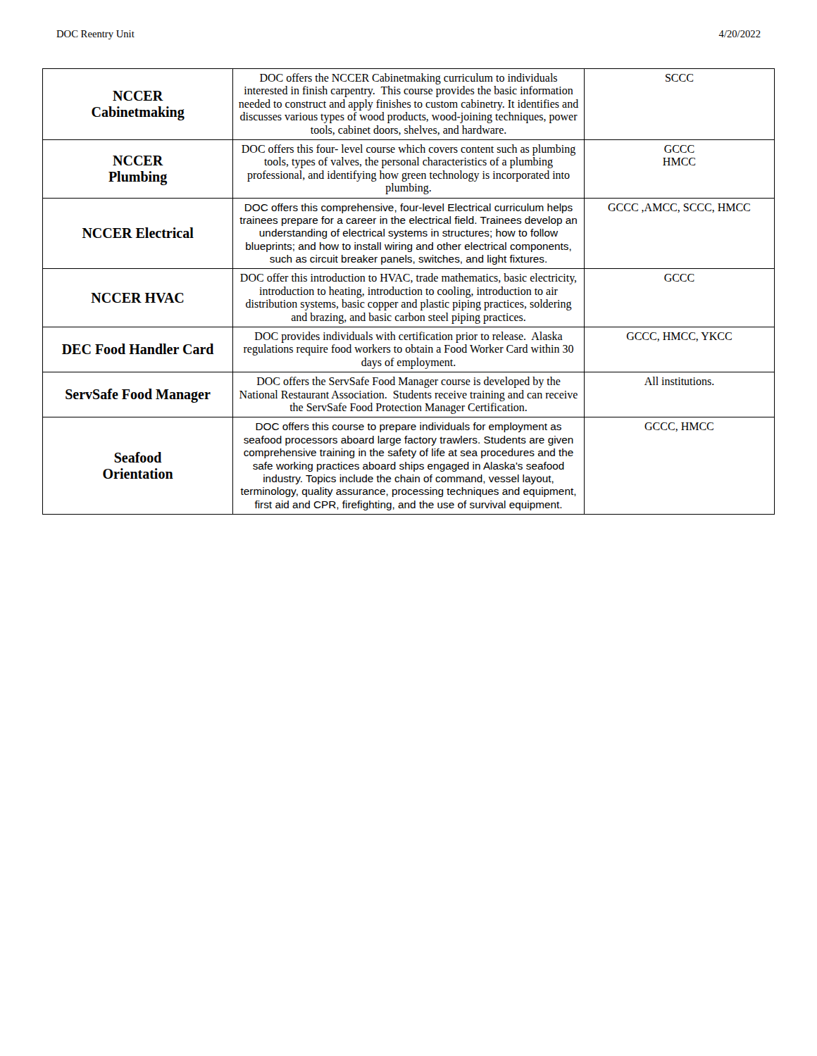DOC Reentry Unit 4/20/2022
| NCCER Cabinetmaking | DOC offers the NCCER Cabinetmaking curriculum to individuals interested in finish carpentry. This course provides the basic information needed to construct and apply finishes to custom cabinetry. It identifies and discusses various types of wood products, wood-joining techniques, power tools, cabinet doors, shelves, and hardware. | SCCC |
| NCCER Plumbing | DOC offers this four- level course which covers content such as plumbing tools, types of valves, the personal characteristics of a plumbing professional, and identifying how green technology is incorporated into plumbing. | GCCC HMCC |
| NCCER Electrical | DOC offers this comprehensive, four-level Electrical curriculum helps trainees prepare for a career in the electrical field. Trainees develop an understanding of electrical systems in structures; how to follow blueprints; and how to install wiring and other electrical components, such as circuit breaker panels, switches, and light fixtures. | GCCC ,AMCC, SCCC, HMCC |
| NCCER HVAC | DOC offer this introduction to HVAC, trade mathematics, basic electricity, introduction to heating, introduction to cooling, introduction to air distribution systems, basic copper and plastic piping practices, soldering and brazing, and basic carbon steel piping practices. | GCCC |
| DEC Food Handler Card | DOC provides individuals with certification prior to release. Alaska regulations require food workers to obtain a Food Worker Card within 30 days of employment. | GCCC, HMCC, YKCC |
| ServSafe Food Manager | DOC offers the ServSafe Food Manager course is developed by the National Restaurant Association. Students receive training and can receive the ServSafe Food Protection Manager Certification. | All institutions. |
| Seafood Orientation | DOC offers this course to prepare individuals for employment as seafood processors aboard large factory trawlers. Students are given comprehensive training in the safety of life at sea procedures and the safe working practices aboard ships engaged in Alaska's seafood industry. Topics include the chain of command, vessel layout, terminology, quality assurance, processing techniques and equipment, first aid and CPR, firefighting, and the use of survival equipment. | GCCC, HMCC |